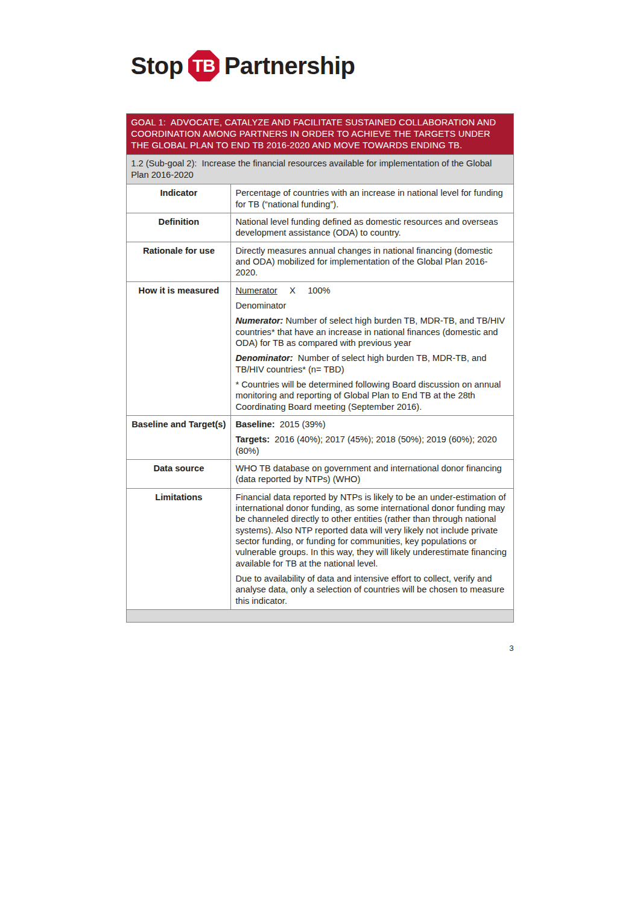Stop TB Partnership
| GOAL 1: ADVOCATE, CATALYZE AND FACILITATE SUSTAINED COLLABORATION AND COORDINATION AMONG PARTNERS IN ORDER TO ACHIEVE THE TARGETS UNDER THE GLOBAL PLAN TO END TB 2016-2020 AND MOVE TOWARDS ENDING TB. |
| 1.2 (Sub-goal 2): Increase the financial resources available for implementation of the Global Plan 2016-2020 |
| Indicator | Percentage of countries with an increase in national level for funding for TB (“national funding”). |
| Definition | National level funding defined as domestic resources and overseas development assistance (ODA) to country. |
| Rationale for use | Directly measures annual changes in national financing (domestic and ODA) mobilized for implementation of the Global Plan 2016-2020. |
| How it is measured | Numerator X 100% Denominator Numerator: Number of select high burden TB, MDR-TB, and TB/HIV countries* that have an increase in national finances (domestic and ODA) for TB as compared with previous year Denominator: Number of select high burden TB, MDR-TB, and TB/HIV countries* (n= TBD) * Countries will be determined following Board discussion on annual monitoring and reporting of Global Plan to End TB at the 28th Coordinating Board meeting (September 2016). |
| Baseline and Target(s) | Baseline: 2015 (39%) Targets: 2016 (40%); 2017 (45%); 2018 (50%); 2019 (60%); 2020 (80%) |
| Data source | WHO TB database on government and international donor financing (data reported by NTPs) (WHO) |
| Limitations | Financial data reported by NTPs is likely to be an under-estimation of international donor funding, as some international donor funding may be channeled directly to other entities (rather than through national systems). Also NTP reported data will very likely not include private sector funding, or funding for communities, key populations or vulnerable groups. In this way, they will likely underestimate financing available for TB at the national level. Due to availability of data and intensive effort to collect, verify and analyse data, only a selection of countries will be chosen to measure this indicator. |
3